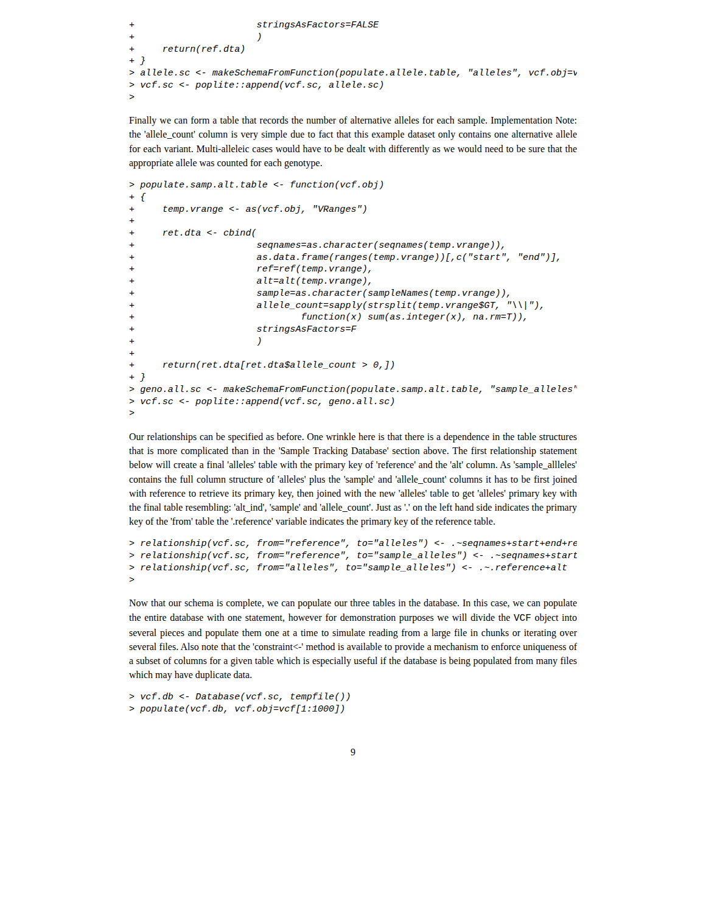+                      stringsAsFactors=FALSE
+                      )
+     return(ref.dta)
+ }
> allele.sc <- makeSchemaFromFunction(populate.allele.table, "alleles", vcf.obj=vcf[1:5])
> vcf.sc <- poplite::append(vcf.sc, allele.sc)
>
Finally we can form a table that records the number of alternative alleles for each sample. Implementation Note: the 'allele_count' column is very simple due to fact that this example dataset only contains one alternative allele for each variant. Multi-alleleic cases would have to be dealt with differently as we would need to be sure that the appropriate allele was counted for each genotype.
> populate.samp.alt.table <- function(vcf.obj)
+ {
+     temp.vrange <- as(vcf.obj, "VRanges")
+
+     ret.dta <- cbind(
+                      seqnames=as.character(seqnames(temp.vrange)),
+                      as.data.frame(ranges(temp.vrange))[,c("start", "end")],
+                      ref=ref(temp.vrange),
+                      alt=alt(temp.vrange),
+                      sample=as.character(sampleNames(temp.vrange)),
+                      allele_count=sapply(strsplit(temp.vrange$GT, "\\|"),
+                              function(x) sum(as.integer(x), na.rm=T)),
+                      stringsAsFactors=F
+                      )
+
+     return(ret.dta[ret.dta$allele_count > 0,])
+ }
> geno.all.sc <- makeSchemaFromFunction(populate.samp.alt.table, "sample_alleles", vcf.obj=vcf[1:5])
> vcf.sc <- poplite::append(vcf.sc, geno.all.sc)
>
Our relationships can be specified as before. One wrinkle here is that there is a dependence in the table structures that is more complicated than in the 'Sample Tracking Database' section above. The first relationship statement below will create a final 'alleles' table with the primary key of 'reference' and the 'alt' column. As 'sample_allleles' contains the full column structure of 'alleles' plus the 'sample' and 'allele_count' columns it has to be first joined with reference to retrieve its primary key, then joined with the new 'alleles' table to get 'alleles' primary key with the final table resembling: 'alt_ind', 'sample' and 'allele_count'. Just as '.' on the left hand side indicates the primary key of the 'from' table the '.reference' variable indicates the primary key of the reference table.
> relationship(vcf.sc, from="reference", to="alleles") <- .~seqnames+start+end+ref
> relationship(vcf.sc, from="reference", to="sample_alleles") <- .~seqnames+start+end+ref
> relationship(vcf.sc, from="alleles", to="sample_alleles") <- .~.reference+alt
>
Now that our schema is complete, we can populate our three tables in the database. In this case, we can populate the entire database with one statement, however for demonstration purposes we will divide the VCF object into several pieces and populate them one at a time to simulate reading from a large file in chunks or iterating over several files. Also note that the 'constraint<-' method is available to provide a mechanism to enforce uniqueness of a subset of columns for a given table which is especially useful if the database is being populated from many files which may have duplicate data.
> vcf.db <- Database(vcf.sc, tempfile())
> populate(vcf.db, vcf.obj=vcf[1:1000])
9